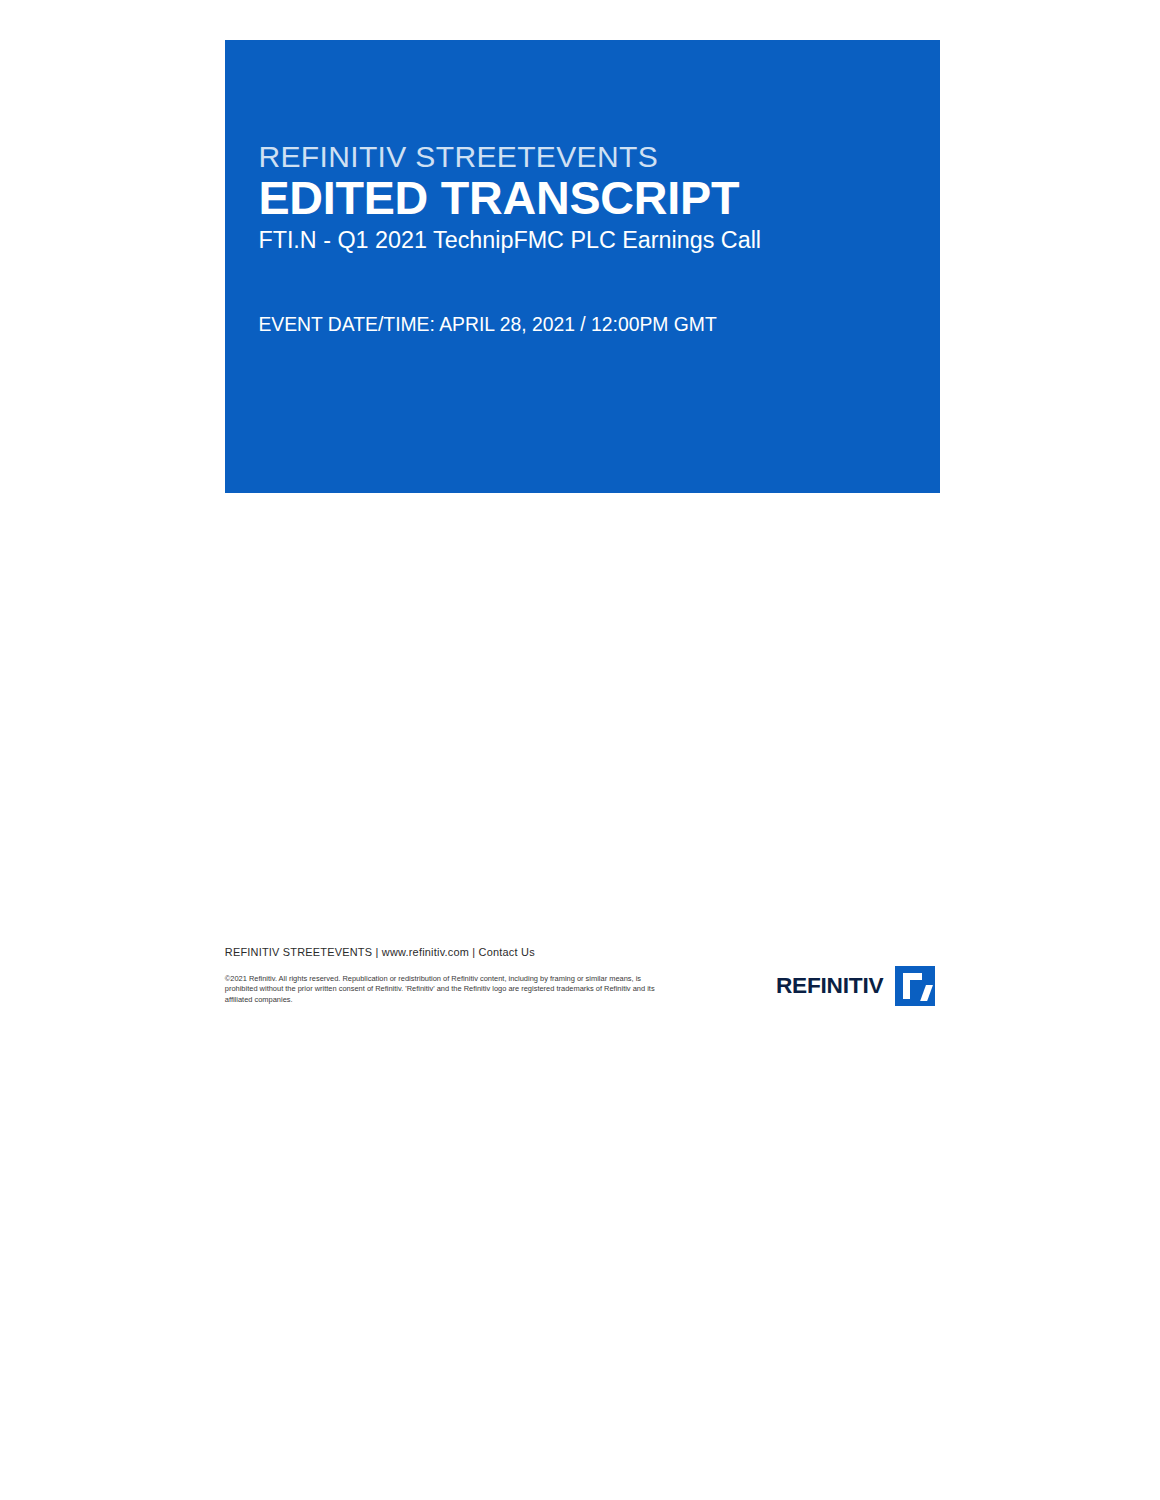REFINITIV STREETEVENTS
EDITED TRANSCRIPT
FTI.N - Q1 2021 TechnipFMC PLC Earnings Call
EVENT DATE/TIME: APRIL 28, 2021 / 12:00PM GMT
REFINITIV STREETEVENTS | www.refinitiv.com | Contact Us
©2021 Refinitiv. All rights reserved. Republication or redistribution of Refinitiv content, including by framing or similar means, is prohibited without the prior written consent of Refinitiv. 'Refinitiv' and the Refinitiv logo are registered trademarks of Refinitiv and its affiliated companies.
REFINITIV